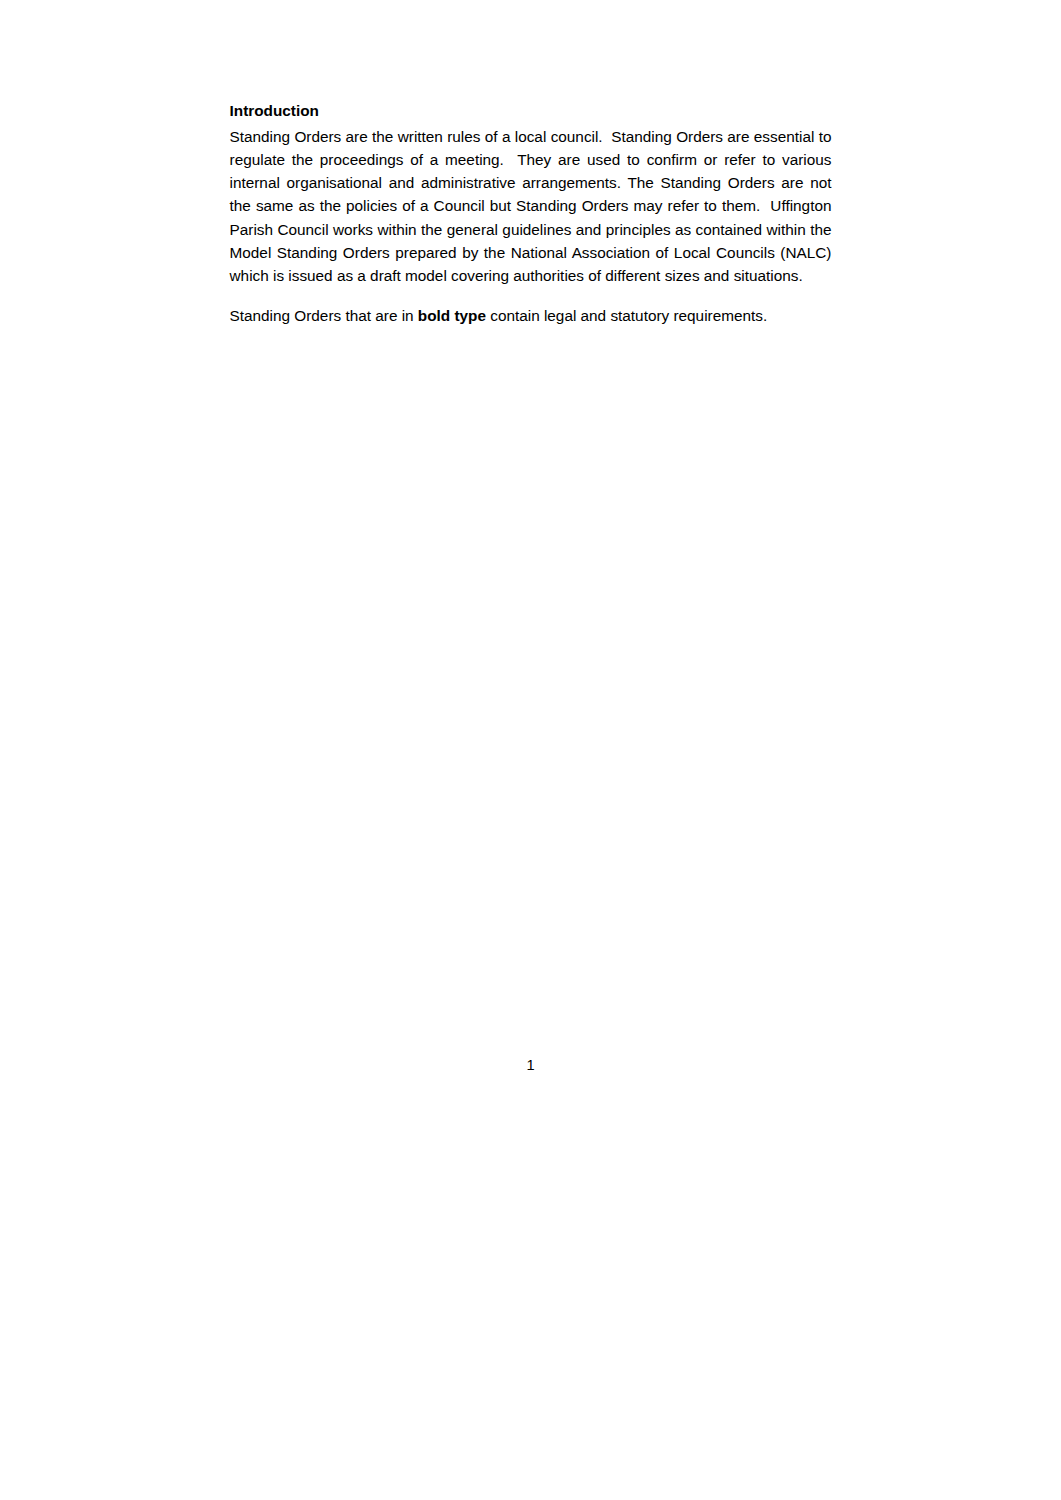Introduction
Standing Orders are the written rules of a local council. Standing Orders are essential to regulate the proceedings of a meeting. They are used to confirm or refer to various internal organisational and administrative arrangements. The Standing Orders are not the same as the policies of a Council but Standing Orders may refer to them. Uffington Parish Council works within the general guidelines and principles as contained within the Model Standing Orders prepared by the National Association of Local Councils (NALC) which is issued as a draft model covering authorities of different sizes and situations.
Standing Orders that are in bold type contain legal and statutory requirements.
1